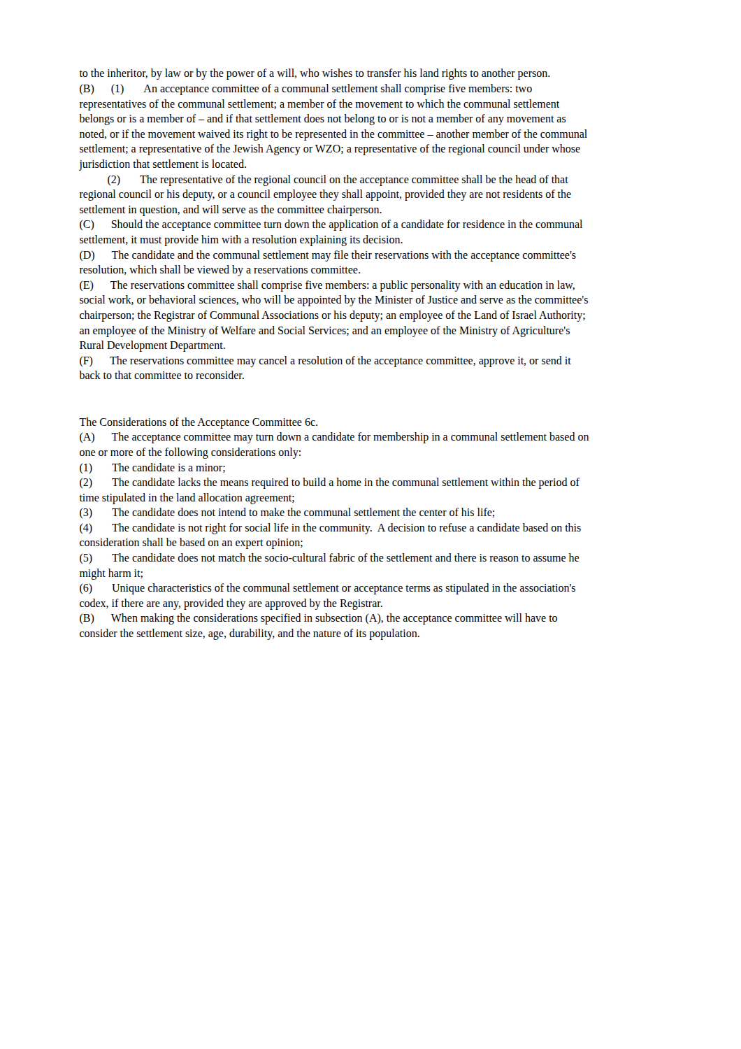to the inheritor, by law or by the power of a will, who wishes to transfer his land rights to another person.
(B) (1) An acceptance committee of a communal settlement shall comprise five members: two representatives of the communal settlement; a member of the movement to which the communal settlement belongs or is a member of – and if that settlement does not belong to or is not a member of any movement as noted, or if the movement waived its right to be represented in the committee – another member of the communal settlement; a representative of the Jewish Agency or WZO; a representative of the regional council under whose jurisdiction that settlement is located.
(2) The representative of the regional council on the acceptance committee shall be the head of that regional council or his deputy, or a council employee they shall appoint, provided they are not residents of the settlement in question, and will serve as the committee chairperson.
(C) Should the acceptance committee turn down the application of a candidate for residence in the communal settlement, it must provide him with a resolution explaining its decision.
(D) The candidate and the communal settlement may file their reservations with the acceptance committee's resolution, which shall be viewed by a reservations committee.
(E) The reservations committee shall comprise five members: a public personality with an education in law, social work, or behavioral sciences, who will be appointed by the Minister of Justice and serve as the committee's chairperson; the Registrar of Communal Associations or his deputy; an employee of the Land of Israel Authority; an employee of the Ministry of Welfare and Social Services; and an employee of the Ministry of Agriculture's Rural Development Department.
(F) The reservations committee may cancel a resolution of the acceptance committee, approve it, or send it back to that committee to reconsider.
The Considerations of the Acceptance Committee 6c.
(A) The acceptance committee may turn down a candidate for membership in a communal settlement based on one or more of the following considerations only:
(1) The candidate is a minor;
(2) The candidate lacks the means required to build a home in the communal settlement within the period of time stipulated in the land allocation agreement;
(3) The candidate does not intend to make the communal settlement the center of his life;
(4) The candidate is not right for social life in the community. A decision to refuse a candidate based on this consideration shall be based on an expert opinion;
(5) The candidate does not match the socio-cultural fabric of the settlement and there is reason to assume he might harm it;
(6) Unique characteristics of the communal settlement or acceptance terms as stipulated in the association's codex, if there are any, provided they are approved by the Registrar.
(B) When making the considerations specified in subsection (A), the acceptance committee will have to consider the settlement size, age, durability, and the nature of its population.